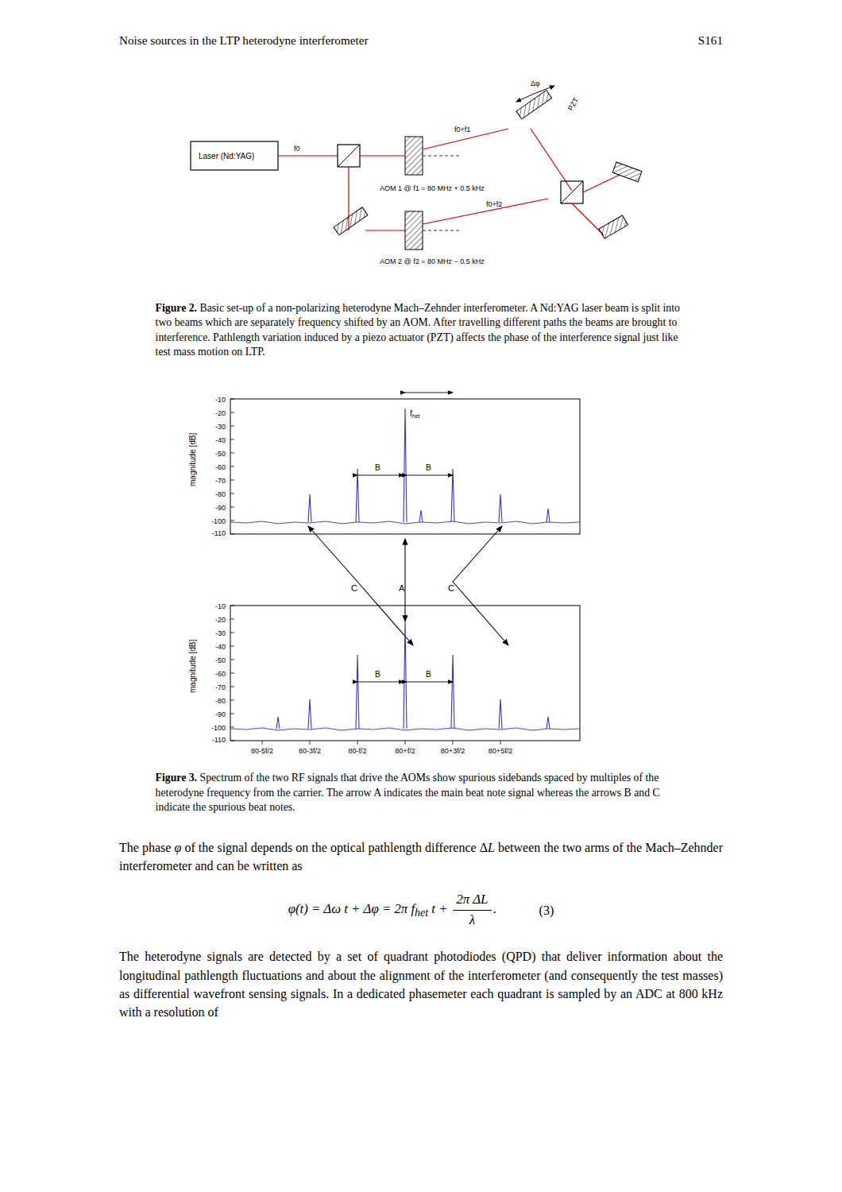Noise sources in the LTP heterodyne interferometer S161
Laser (Nd:YAG) f0 f0+f1 AOM 1 @ f1 = 80 MHz + 0.5 kHz PZT Δφ f0+f2 AOM 2 @ f2 = 80 MHz − 0.5 kHz
Figure 2. Basic set-up of a non-polarizing heterodyne Mach–Zehnder interferometer. A Nd:YAG laser beam is split into two beams which are separately frequency shifted by an AOM. After travelling different paths the beams are brought to interference. Pathlength variation induced by a piezo actuator (PZT) affects the phase of the interference signal just like test mass motion on LTP.
-10 -20 -30 -40 -50 -60 -70 -80 -90 -100 -110 magnitude [dB] fhet B B C A C -10 -20 -30 -40 -50 -60 -70 -80 -90 -100 -110 magnitude [dB] B B 80-5f/2 80-3f/2 80-f/2 80+f/2 80+3f/2 80+5f/2 frequency [MHz]
Figure 3. Spectrum of the two RF signals that drive the AOMs show spurious sidebands spaced by multiples of the heterodyne frequency from the carrier. The arrow A indicates the main beat note signal whereas the arrows B and C indicate the spurious beat notes.
The phase φ of the signal depends on the optical pathlength difference ΔL between the two arms of the Mach–Zehnder interferometer and can be written as
φ(t) = Δω t + Δφ = 2π fhet t + 2π ΔL λ . (3)
The heterodyne signals are detected by a set of quadrant photodiodes (QPD) that deliver information about the longitudinal pathlength fluctuations and about the alignment of the interferometer (and consequently the test masses) as differential wavefront sensing signals. In a dedicated phasemeter each quadrant is sampled by an ADC at 800 kHz with a resolution of